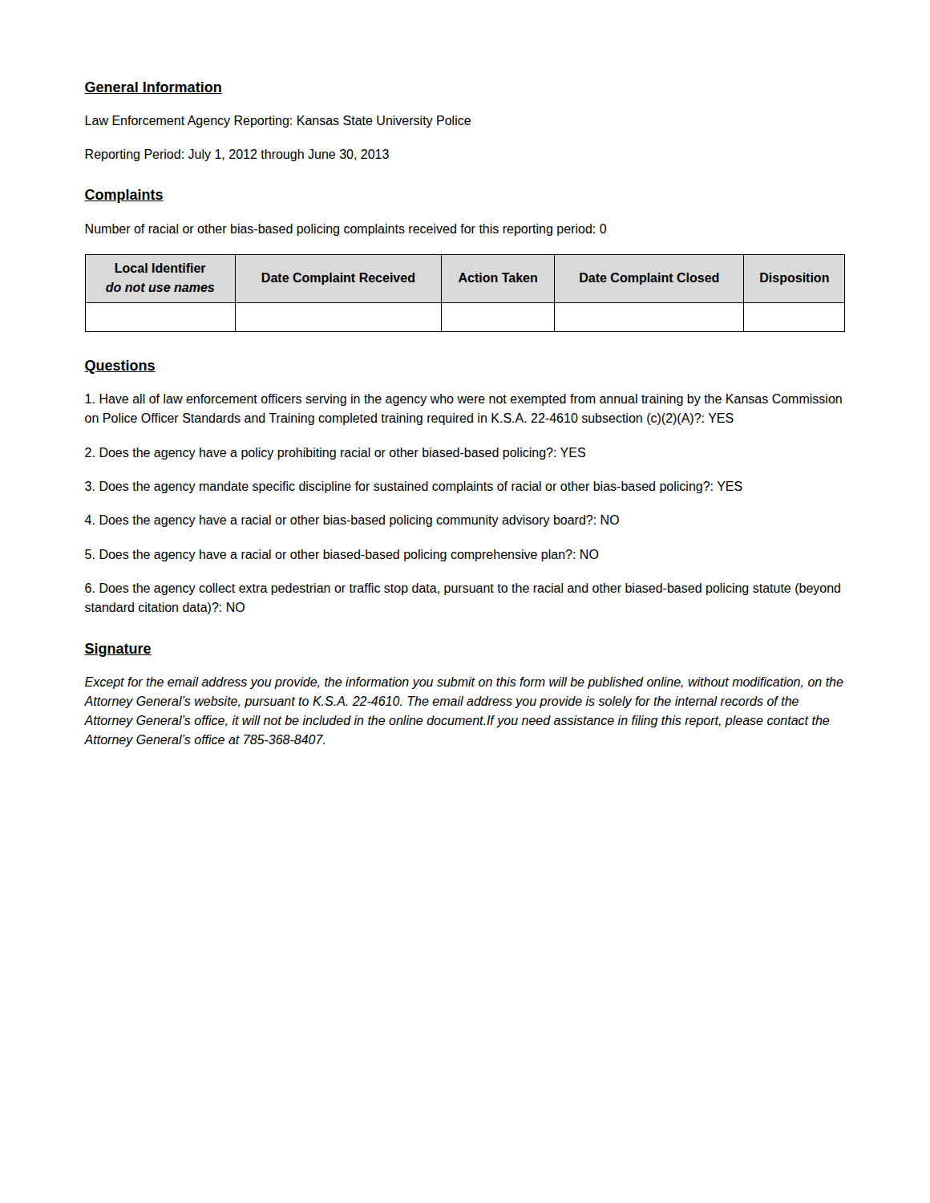General Information
Law Enforcement Agency Reporting: Kansas State University Police
Reporting Period: July 1, 2012 through June 30, 2013
Complaints
Number of racial or other bias-based policing complaints received for this reporting period: 0
| Local Identifier do not use names | Date Complaint Received | Action Taken | Date Complaint Closed | Disposition |
| --- | --- | --- | --- | --- |
Questions
1. Have all of law enforcement officers serving in the agency who were not exempted from annual training by the Kansas Commission on Police Officer Standards and Training completed training required in K.S.A. 22-4610 subsection (c)(2)(A)?: YES
2. Does the agency have a policy prohibiting racial or other biased-based policing?: YES
3. Does the agency mandate specific discipline for sustained complaints of racial or other bias-based policing?: YES
4. Does the agency have a racial or other bias-based policing community advisory board?: NO
5. Does the agency have a racial or other biased-based policing comprehensive plan?: NO
6. Does the agency collect extra pedestrian or traffic stop data, pursuant to the racial and other biased-based policing statute (beyond standard citation data)?: NO
Signature
Except for the email address you provide, the information you submit on this form will be published online, without modification, on the Attorney General’s website, pursuant to K.S.A. 22-4610. The email address you provide is solely for the internal records of the Attorney General’s office, it will not be included in the online document.If you need assistance in filing this report, please contact the Attorney General’s office at 785-368-8407.